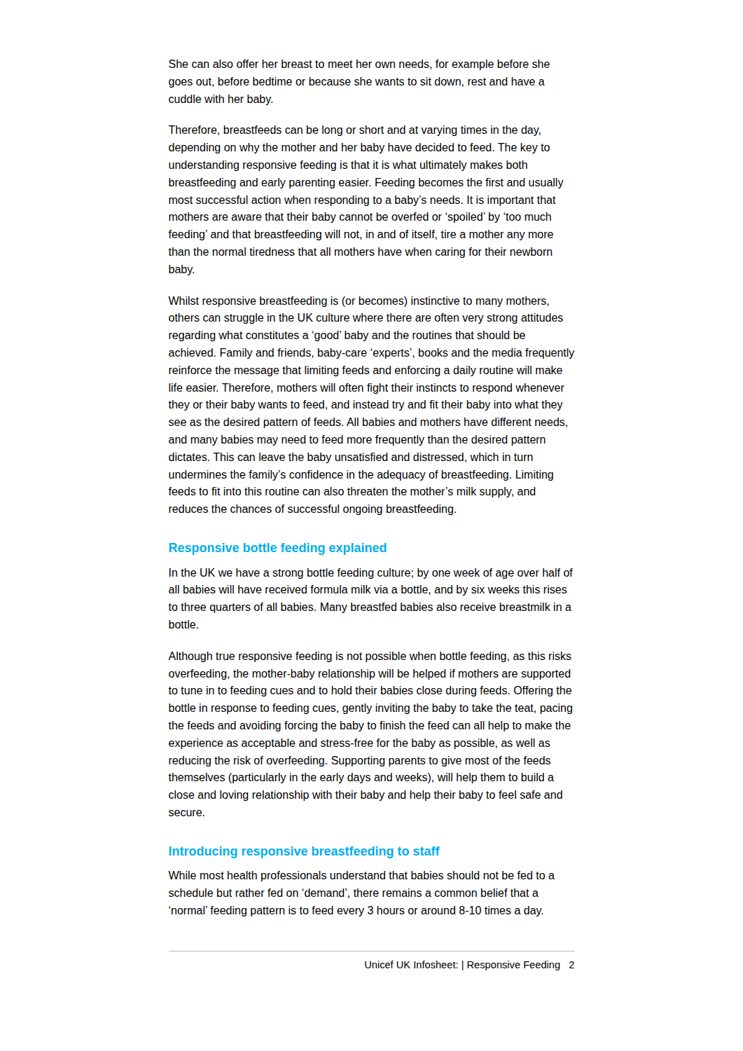She can also offer her breast to meet her own needs, for example before she goes out, before bedtime or because she wants to sit down, rest and have a cuddle with her baby.
Therefore, breastfeeds can be long or short and at varying times in the day, depending on why the mother and her baby have decided to feed. The key to understanding responsive feeding is that it is what ultimately makes both breastfeeding and early parenting easier. Feeding becomes the first and usually most successful action when responding to a baby’s needs. It is important that mothers are aware that their baby cannot be overfed or ‘spoiled’ by ‘too much feeding’ and that breastfeeding will not, in and of itself, tire a mother any more than the normal tiredness that all mothers have when caring for their newborn baby.
Whilst responsive breastfeeding is (or becomes) instinctive to many mothers, others can struggle in the UK culture where there are often very strong attitudes regarding what constitutes a ‘good’ baby and the routines that should be achieved. Family and friends, baby-care ‘experts’, books and the media frequently reinforce the message that limiting feeds and enforcing a daily routine will make life easier. Therefore, mothers will often fight their instincts to respond whenever they or their baby wants to feed, and instead try and fit their baby into what they see as the desired pattern of feeds. All babies and mothers have different needs, and many babies may need to feed more frequently than the desired pattern dictates. This can leave the baby unsatisfied and distressed, which in turn undermines the family’s confidence in the adequacy of breastfeeding. Limiting feeds to fit into this routine can also threaten the mother’s milk supply, and reduces the chances of successful ongoing breastfeeding.
Responsive bottle feeding explained
In the UK we have a strong bottle feeding culture; by one week of age over half of all babies will have received formula milk via a bottle, and by six weeks this rises to three quarters of all babies. Many breastfed babies also receive breastmilk in a bottle.
Although true responsive feeding is not possible when bottle feeding, as this risks overfeeding, the mother-baby relationship will be helped if mothers are supported to tune in to feeding cues and to hold their babies close during feeds. Offering the bottle in response to feeding cues, gently inviting the baby to take the teat, pacing the feeds and avoiding forcing the baby to finish the feed can all help to make the experience as acceptable and stress-free for the baby as possible, as well as reducing the risk of overfeeding. Supporting parents to give most of the feeds themselves (particularly in the early days and weeks), will help them to build a close and loving relationship with their baby and help their baby to feel safe and secure.
Introducing responsive breastfeeding to staff
While most health professionals understand that babies should not be fed to a schedule but rather fed on ‘demand’, there remains a common belief that a ‘normal’ feeding pattern is to feed every 3 hours or around 8-10 times a day.
Unicef UK Infosheet: | Responsive Feeding 2